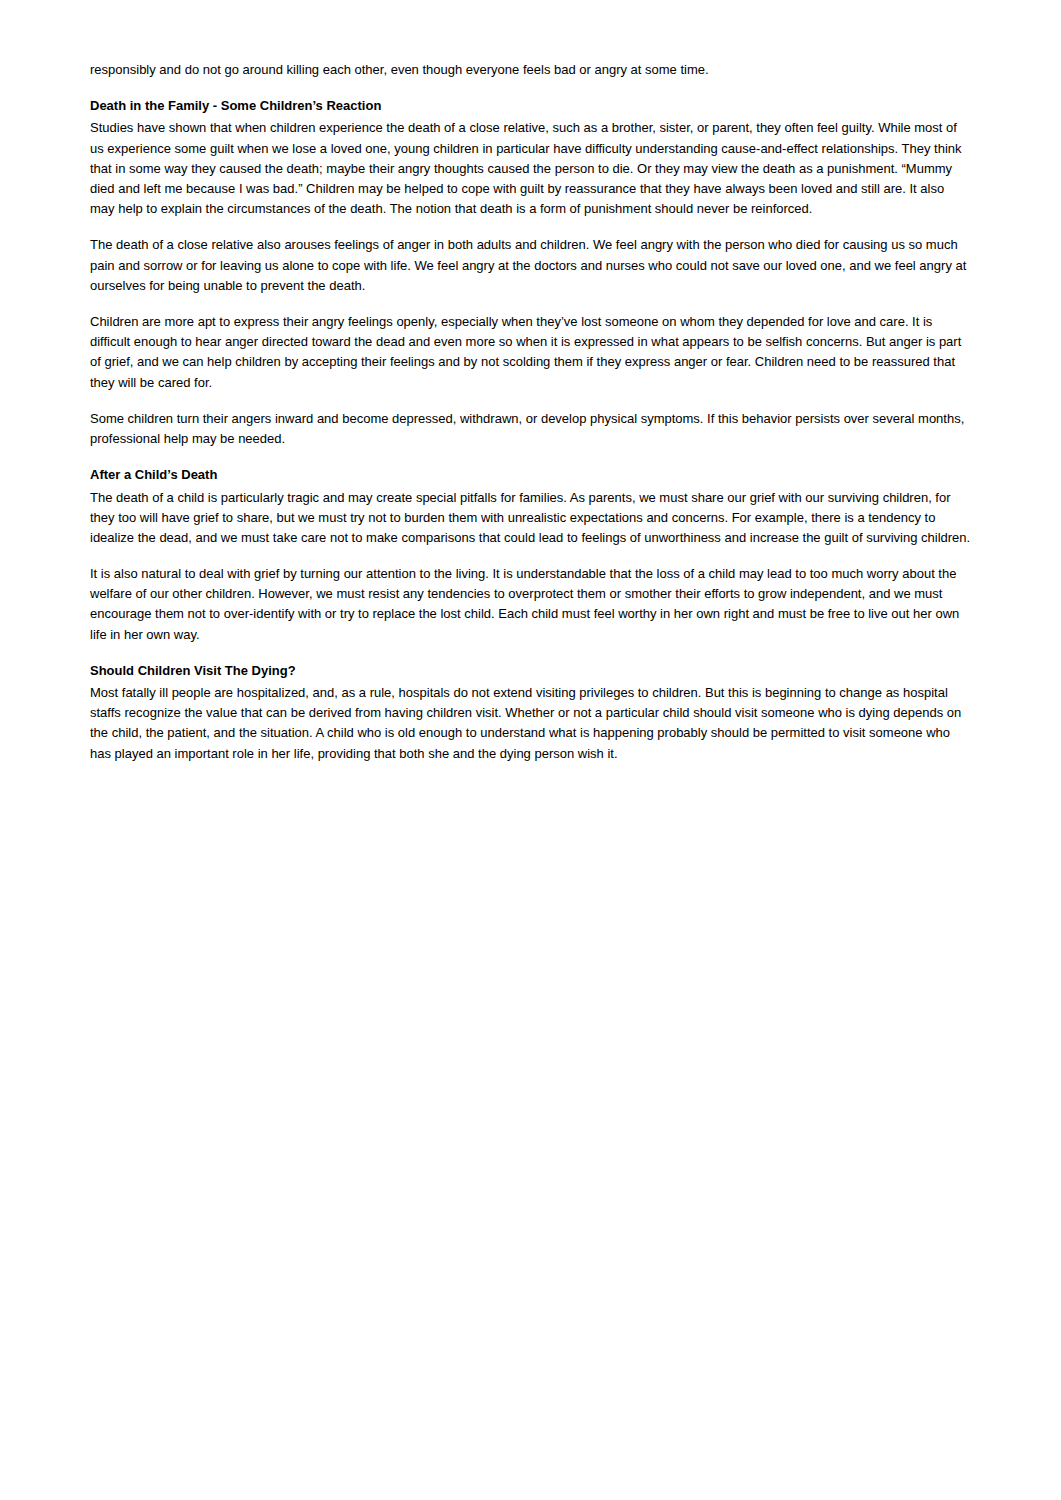responsibly and do not go around killing each other, even though everyone feels bad or angry at some time.
Death in the Family - Some Children’s Reaction
Studies have shown that when children experience the death of a close relative, such as a brother, sister, or parent, they often feel guilty. While most of us experience some guilt when we lose a loved one, young children in particular have difficulty understanding cause-and-effect relationships. They think that in some way they caused the death; maybe their angry thoughts caused the person to die. Or they may view the death as a punishment. “Mummy died and left me because I was bad.” Children may be helped to cope with guilt by reassurance that they have always been loved and still are. It also may help to explain the circumstances of the death. The notion that death is a form of punishment should never be reinforced.
The death of a close relative also arouses feelings of anger in both adults and children. We feel angry with the person who died for causing us so much pain and sorrow or for leaving us alone to cope with life. We feel angry at the doctors and nurses who could not save our loved one, and we feel angry at ourselves for being unable to prevent the death.
Children are more apt to express their angry feelings openly, especially when they’ve lost someone on whom they depended for love and care. It is difficult enough to hear anger directed toward the dead and even more so when it is expressed in what appears to be selfish concerns. But anger is part of grief, and we can help children by accepting their feelings and by not scolding them if they express anger or fear. Children need to be reassured that they will be cared for.
Some children turn their angers inward and become depressed, withdrawn, or develop physical symptoms. If this behavior persists over several months, professional help may be needed.
After a Child’s Death
The death of a child is particularly tragic and may create special pitfalls for families. As parents, we must share our grief with our surviving children, for they too will have grief to share, but we must try not to burden them with unrealistic expectations and concerns. For example, there is a tendency to idealize the dead, and we must take care not to make comparisons that could lead to feelings of unworthiness and increase the guilt of surviving children.
It is also natural to deal with grief by turning our attention to the living. It is understandable that the loss of a child may lead to too much worry about the welfare of our other children. However, we must resist any tendencies to overprotect them or smother their efforts to grow independent, and we must encourage them not to over-identify with or try to replace the lost child. Each child must feel worthy in her own right and must be free to live out her own life in her own way.
Should Children Visit The Dying?
Most fatally ill people are hospitalized, and, as a rule, hospitals do not extend visiting privileges to children. But this is beginning to change as hospital staffs recognize the value that can be derived from having children visit. Whether or not a particular child should visit someone who is dying depends on the child, the patient, and the situation. A child who is old enough to understand what is happening probably should be permitted to visit someone who has played an important role in her life, providing that both she and the dying person wish it.